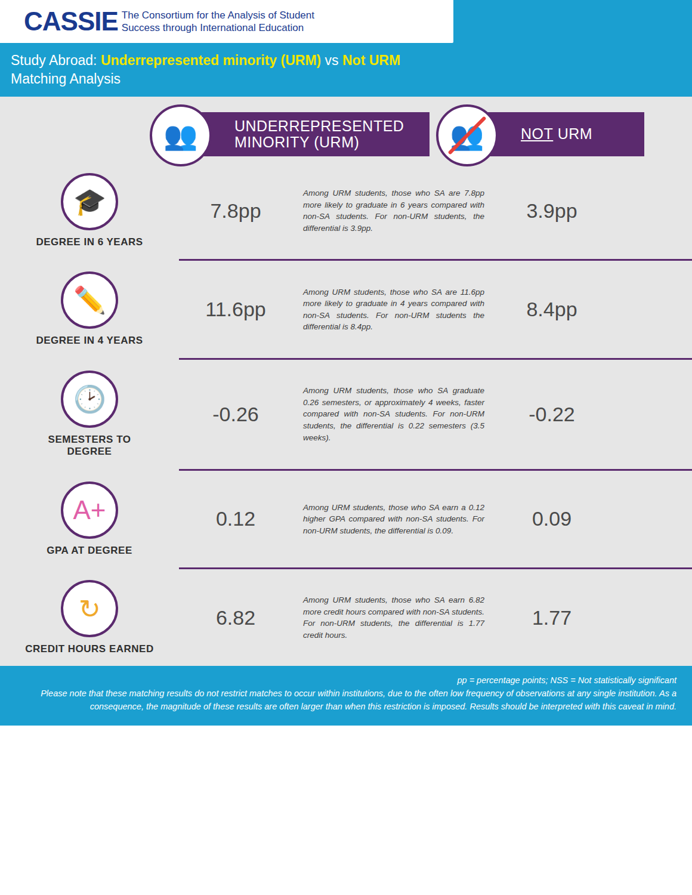CASSIE The Consortium for the Analysis of Student
Success through International Education
Study Abroad: Underrepresented minority (URM) vs Not URM
Matching Analysis
👥 UNDERREPRESENTED
MINORITY (URM)
👥 NOT URM
🎓
Degree in 6 Years
7.8pp
Among URM students, those who SA are 7.8pp more likely to graduate in 6 years compared with non-SA students. For non-URM students, the differential is 3.9pp.
3.9pp
✏️
Degree in 4 Years
11.6pp
Among URM students, those who SA are 11.6pp more likely to graduate in 4 years compared with non-SA students. For non-URM students the differential is 8.4pp.
8.4pp
🕑
Semesters to
Degree
-0.26
Among URM students, those who SA graduate 0.26 semesters, or approximately 4 weeks, faster compared with non-SA students. For non-URM students, the differential is 0.22 semesters (3.5 weeks).
-0.22
A+
GPA at Degree
0.12
Among URM students, those who SA earn a 0.12 higher GPA compared with non-SA students. For non-URM students, the differential is 0.09.
0.09
↻
Credit Hours Earned
6.82
Among URM students, those who SA earn 6.82 more credit hours compared with non-SA students. For non-URM students, the differential is 1.77 credit hours.
1.77
pp = percentage points; NSS = Not statistically significant
Please note that these matching results do not restrict matches to occur within institutions, due to the often low frequency of observations at any single institution. As a consequence, the magnitude of these results are often larger than when this restriction is imposed. Results should be interpreted with this caveat in mind.